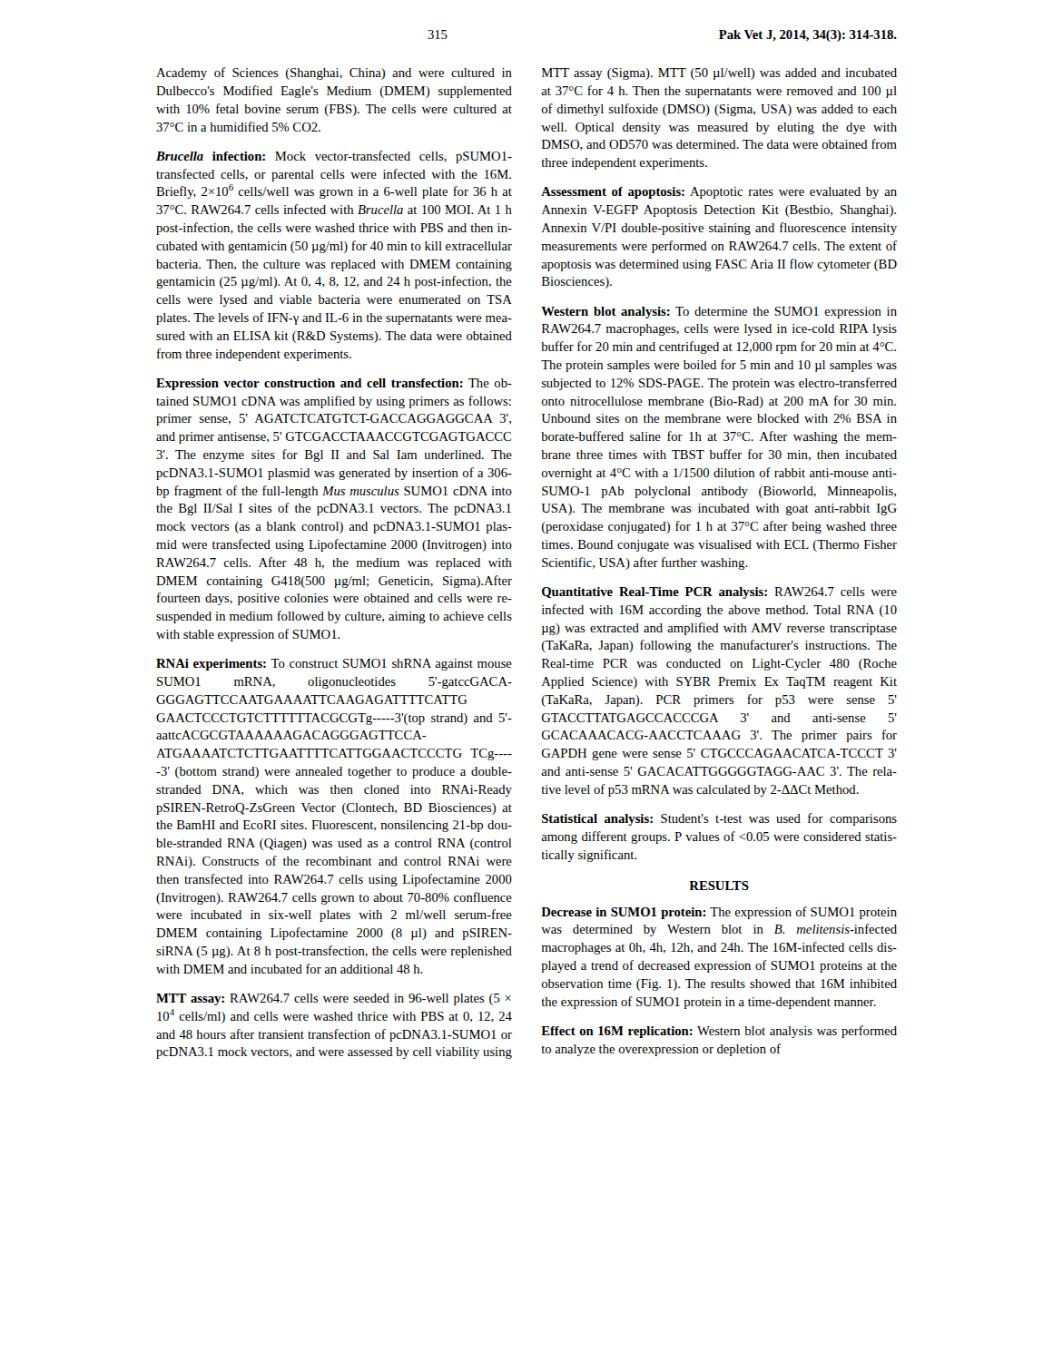315 Pak Vet J, 2014, 34(3): 314-318.
Academy of Sciences (Shanghai, China) and were cultured in Dulbecco's Modified Eagle's Medium (DMEM) supplemented with 10% fetal bovine serum (FBS). The cells were cultured at 37°C in a humidified 5% CO2.
Brucella infection: Mock vector-transfected cells, pSUMO1-transfected cells, or parental cells were infected with the 16M. Briefly, 2×106 cells/well was grown in a 6-well plate for 36 h at 37°C. RAW264.7 cells infected with Brucella at 100 MOI. At 1 h post-infection, the cells were washed thrice with PBS and then incubated with gentamicin (50 µg/ml) for 40 min to kill extracellular bacteria. Then, the culture was replaced with DMEM containing gentamicin (25 µg/ml). At 0, 4, 8, 12, and 24 h post-infection, the cells were lysed and viable bacteria were enumerated on TSA plates. The levels of IFN-γ and IL-6 in the supernatants were measured with an ELISA kit (R&D Systems). The data were obtained from three independent experiments.
Expression vector construction and cell transfection: The obtained SUMO1 cDNA was amplified by using primers as follows: primer sense, 5' AGATCTCATGTCT-GACCAGGAGGCAA 3', and primer antisense, 5' GTCGACCTAAACCGTCGAGTGACCC 3'. The enzyme sites for Bgl II and Sal Iam underlined. The pcDNA3.1-SUMO1 plasmid was generated by insertion of a 306-bp fragment of the full-length Mus musculus SUMO1 cDNA into the Bgl II/Sal I sites of the pcDNA3.1 vectors. The pcDNA3.1 mock vectors (as a blank control) and pcDNA3.1-SUMO1 plasmid were transfected using Lipofectamine 2000 (Invitrogen) into RAW264.7 cells. After 48 h, the medium was replaced with DMEM containing G418(500 µg/ml; Geneticin, Sigma).After fourteen days, positive colonies were obtained and cells were re-suspended in medium followed by culture, aiming to achieve cells with stable expression of SUMO1.
RNAi experiments: To construct SUMO1 shRNA against mouse SUMO1 mRNA, oligonucleotides 5'-gatccGACA-GGGAGTTCCAATGAAAATTCAAGAGATTTTCATTG GAACTCCCTGTCTTTTTTACGCGTg-----3'(top strand) and 5'-aattcACGCGTAAAAAAGACAGGGAGTTCCA-ATGAAAATCTCTTGAATTTTCATTGGAACTCCCTG TCg-----3' (bottom strand) were annealed together to produce a double-stranded DNA, which was then cloned into RNAi-Ready pSIREN-RetroQ-ZsGreen Vector (Clontech, BD Biosciences) at the BamHI and EcoRI sites. Fluorescent, nonsilencing 21-bp double-stranded RNA (Qiagen) was used as a control RNA (control RNAi). Constructs of the recombinant and control RNAi were then transfected into RAW264.7 cells using Lipofectamine 2000 (Invitrogen). RAW264.7 cells grown to about 70-80% confluence were incubated in six-well plates with 2 ml/well serum-free DMEM containing Lipofectamine 2000 (8 µl) and pSIREN-siRNA (5 µg). At 8 h post-transfection, the cells were replenished with DMEM and incubated for an additional 48 h.
MTT assay: RAW264.7 cells were seeded in 96-well plates (5 × 104 cells/ml) and cells were washed thrice with PBS at 0, 12, 24 and 48 hours after transient transfection of pcDNA3.1-SUMO1 or pcDNA3.1 mock vectors, and were assessed by cell viability using MTT assay (Sigma). MTT (50 µl/well) was added and incubated at 37°C for 4 h. Then the supernatants were removed and 100 µl of dimethyl sulfoxide (DMSO) (Sigma, USA) was added to each well. Optical density was measured by eluting the dye with DMSO, and OD570 was determined. The data were obtained from three independent experiments.
Assessment of apoptosis: Apoptotic rates were evaluated by an Annexin V-EGFP Apoptosis Detection Kit (Bestbio, Shanghai). Annexin V/PI double-positive staining and fluorescence intensity measurements were performed on RAW264.7 cells. The extent of apoptosis was determined using FASC Aria II flow cytometer (BD Biosciences).
Western blot analysis: To determine the SUMO1 expression in RAW264.7 macrophages, cells were lysed in ice-cold RIPA lysis buffer for 20 min and centrifuged at 12,000 rpm for 20 min at 4°C. The protein samples were boiled for 5 min and 10 µl samples was subjected to 12% SDS-PAGE. The protein was electro-transferred onto nitrocellulose membrane (Bio-Rad) at 200 mA for 30 min. Unbound sites on the membrane were blocked with 2% BSA in borate-buffered saline for 1h at 37°C. After washing the membrane three times with TBST buffer for 30 min, then incubated overnight at 4°C with a 1/1500 dilution of rabbit anti-mouse anti-SUMO-1 pAb polyclonal antibody (Bioworld, Minneapolis, USA). The membrane was incubated with goat anti-rabbit IgG (peroxidase conjugated) for 1 h at 37°C after being washed three times. Bound conjugate was visualised with ECL (Thermo Fisher Scientific, USA) after further washing.
Quantitative Real-Time PCR analysis: RAW264.7 cells were infected with 16M according the above method. Total RNA (10 µg) was extracted and amplified with AMV reverse transcriptase (TaKaRa, Japan) following the manufacturer's instructions. The Real-time PCR was conducted on Light-Cycler 480 (Roche Applied Science) with SYBR Premix Ex TaqTM reagent Kit (TaKaRa, Japan). PCR primers for p53 were sense 5' GTACCTTATGAGCCACCCGA 3' and anti-sense 5' GCACAAACACG-AACCTCAAAG 3'. The primer pairs for GAPDH gene were sense 5' CTGCCCAGAACATCA-TCCCT 3' and anti-sense 5' GACACATTGGGGGTAGG-AAC 3'. The relative level of p53 mRNA was calculated by 2-ΔΔCt Method.
Statistical analysis: Student's t-test was used for comparisons among different groups. P values of <0.05 were considered statistically significant.
RESULTS
Decrease in SUMO1 protein: The expression of SUMO1 protein was determined by Western blot in B. melitensis-infected macrophages at 0h, 4h, 12h, and 24h. The 16M-infected cells displayed a trend of decreased expression of SUMO1 proteins at the observation time (Fig. 1). The results showed that 16M inhibited the expression of SUMO1 protein in a time-dependent manner.
Effect on 16M replication: Western blot analysis was performed to analyze the overexpression or depletion of